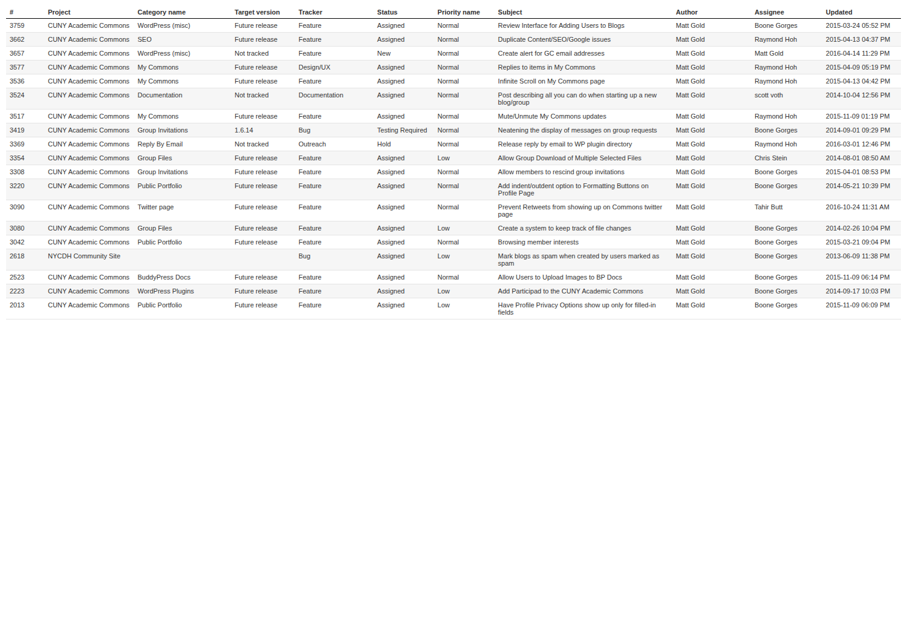| # | Project | Category name | Target version | Tracker | Status | Priority name | Subject | Author | Assignee | Updated |
| --- | --- | --- | --- | --- | --- | --- | --- | --- | --- | --- |
| 3759 | CUNY Academic Commons | WordPress (misc) | Future release | Feature | Assigned | Normal | Review Interface for Adding Users to Blogs | Matt Gold | Boone Gorges | 2015-03-24 05:52 PM |
| 3662 | CUNY Academic Commons | SEO | Future release | Feature | Assigned | Normal | Duplicate Content/SEO/Google issues | Matt Gold | Raymond Hoh | 2015-04-13 04:37 PM |
| 3657 | CUNY Academic Commons | WordPress (misc) | Not tracked | Feature | New | Normal | Create alert for GC email addresses | Matt Gold | Matt Gold | 2016-04-14 11:29 PM |
| 3577 | CUNY Academic Commons | My Commons | Future release | Design/UX | Assigned | Normal | Replies to items in My Commons | Matt Gold | Raymond Hoh | 2015-04-09 05:19 PM |
| 3536 | CUNY Academic Commons | My Commons | Future release | Feature | Assigned | Normal | Infinite Scroll on My Commons page | Matt Gold | Raymond Hoh | 2015-04-13 04:42 PM |
| 3524 | CUNY Academic Commons | Documentation | Not tracked | Documentation | Assigned | Normal | Post describing all you can do when starting up a new blog/group | Matt Gold | scott voth | 2014-10-04 12:56 PM |
| 3517 | CUNY Academic Commons | My Commons | Future release | Feature | Assigned | Normal | Mute/Unmute My Commons updates | Matt Gold | Raymond Hoh | 2015-11-09 01:19 PM |
| 3419 | CUNY Academic Commons | Group Invitations | 1.6.14 | Bug | Testing Required | Normal | Neatening the display of messages on group requests | Matt Gold | Boone Gorges | 2014-09-01 09:29 PM |
| 3369 | CUNY Academic Commons | Reply By Email | Not tracked | Outreach | Hold | Normal | Release reply by email to WP plugin directory | Matt Gold | Raymond Hoh | 2016-03-01 12:46 PM |
| 3354 | CUNY Academic Commons | Group Files | Future release | Feature | Assigned | Low | Allow Group Download of Multiple Selected Files | Matt Gold | Chris Stein | 2014-08-01 08:50 AM |
| 3308 | CUNY Academic Commons | Group Invitations | Future release | Feature | Assigned | Normal | Allow members to rescind group invitations | Matt Gold | Boone Gorges | 2015-04-01 08:53 PM |
| 3220 | CUNY Academic Commons | Public Portfolio | Future release | Feature | Assigned | Normal | Add indent/outdent option to Formatting Buttons on Profile Page | Matt Gold | Boone Gorges | 2014-05-21 10:39 PM |
| 3090 | CUNY Academic Commons | Twitter page | Future release | Feature | Assigned | Normal | Prevent Retweets from showing up on Commons twitter page | Matt Gold | Tahir Butt | 2016-10-24 11:31 AM |
| 3080 | CUNY Academic Commons | Group Files | Future release | Feature | Assigned | Low | Create a system to keep track of file changes | Matt Gold | Boone Gorges | 2014-02-26 10:04 PM |
| 3042 | CUNY Academic Commons | Public Portfolio | Future release | Feature | Assigned | Normal | Browsing member interests | Matt Gold | Boone Gorges | 2015-03-21 09:04 PM |
| 2618 | NYCDH Community Site | | | Bug | Assigned | Low | Mark blogs as spam when created by users marked as spam | Matt Gold | Boone Gorges | 2013-06-09 11:38 PM |
| 2523 | CUNY Academic Commons | BuddyPress Docs | Future release | Feature | Assigned | Normal | Allow Users to Upload Images to BP Docs | Matt Gold | Boone Gorges | 2015-11-09 06:14 PM |
| 2223 | CUNY Academic Commons | WordPress Plugins | Future release | Feature | Assigned | Low | Add Participad to the CUNY Academic Commons | Matt Gold | Boone Gorges | 2014-09-17 10:03 PM |
| 2013 | CUNY Academic Commons | Public Portfolio | Future release | Feature | Assigned | Low | Have Profile Privacy Options show up only for filled-in fields | Matt Gold | Boone Gorges | 2015-11-09 06:09 PM |